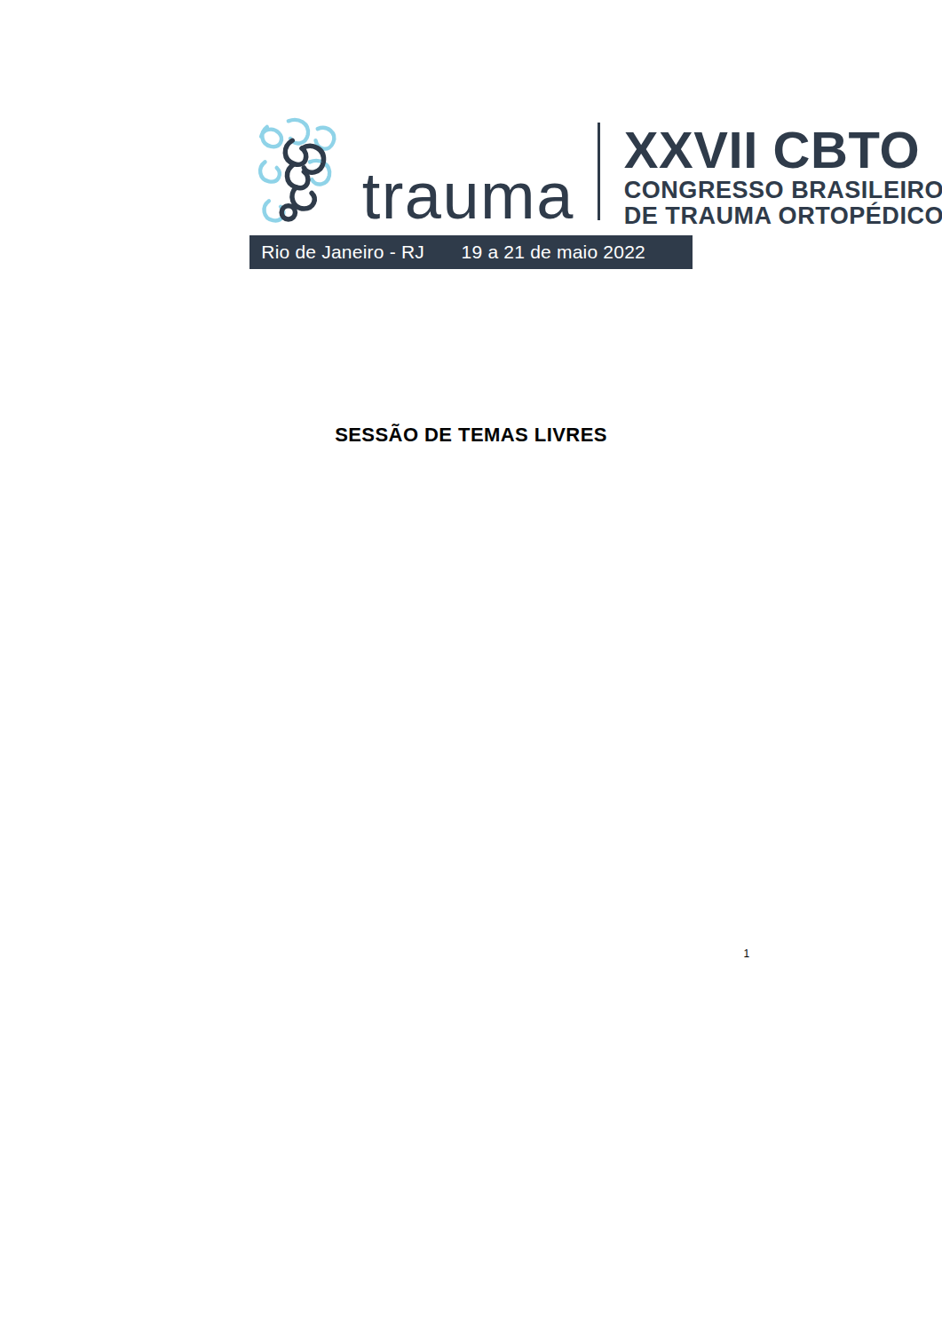trauma
XXVII CBTO
CONGRESSO BRASILEIRO
DE TRAUMA ORTOPÉDICO
Rio de Janeiro - RJ 19 a 21 de maio 2022
SESSÃO DE TEMAS LIVRES
1